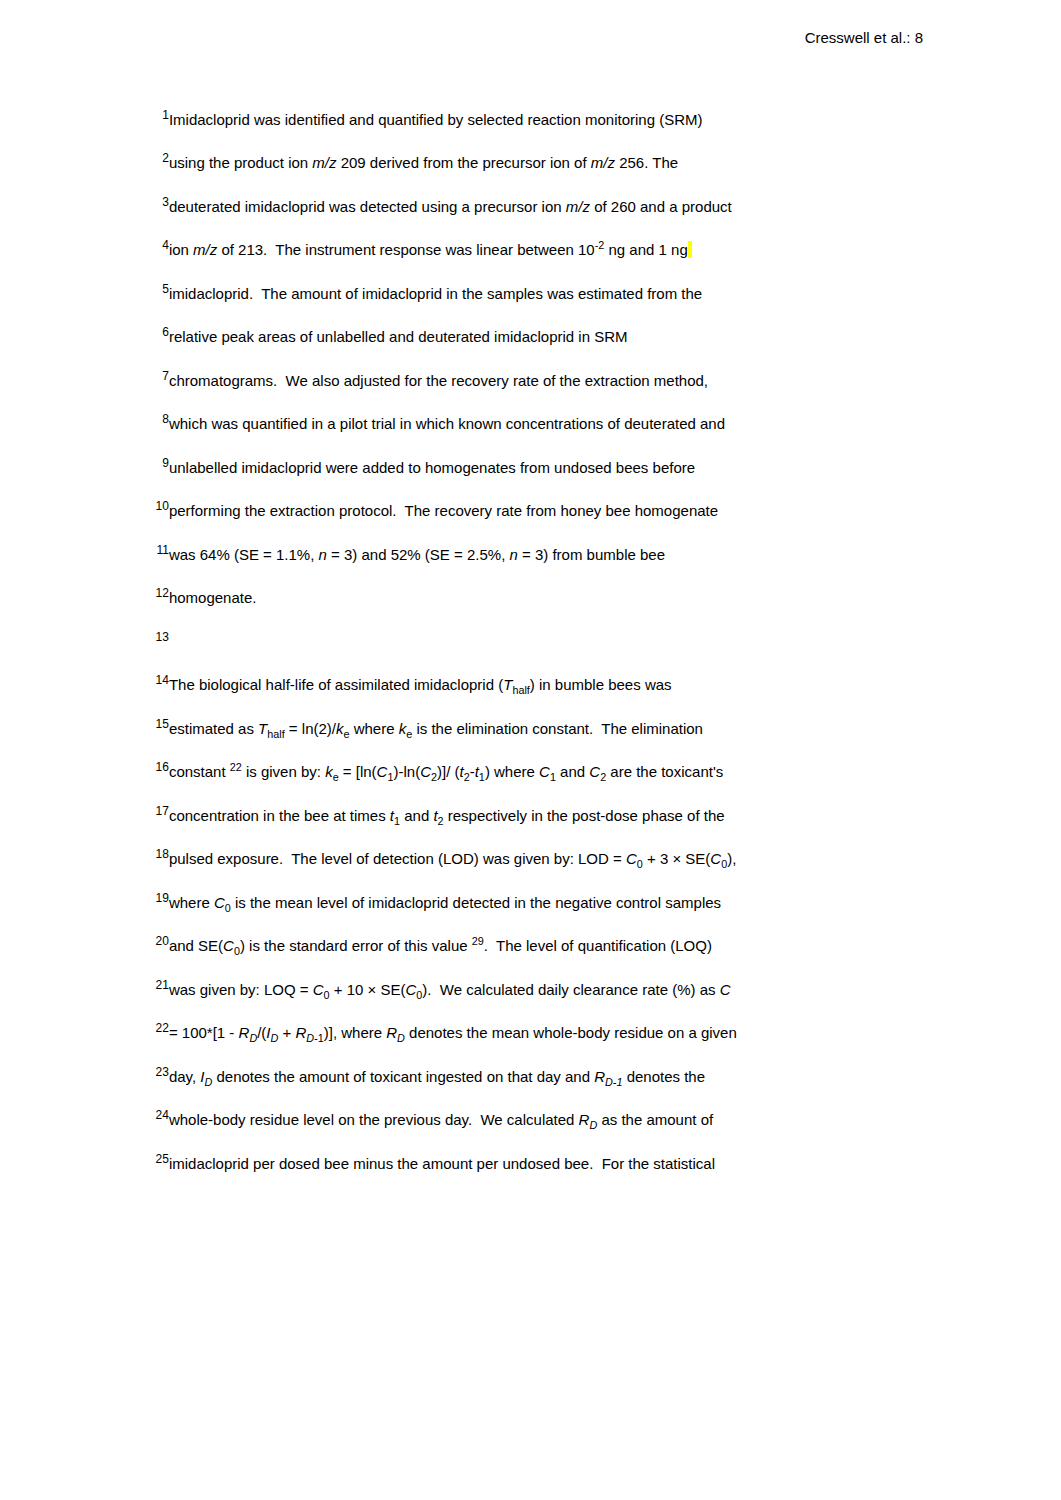Cresswell et al.: 8
| 1 | Imidacloprid was identified and quantified by selected reaction monitoring (SRM) |
| 2 | using the product ion m/z 209 derived from the precursor ion of m/z 256. The |
| 3 | deuterated imidacloprid was detected using a precursor ion m/z of 260 and a product |
| 4 | ion m/z of 213. The instrument response was linear between 10 -2 ng and 1 ng |
| 5 | imidacloprid. The amount of imidacloprid in the samples was estimated from the |
| 6 | relative peak areas of unlabelled and deuterated imidacloprid in SRM |
| 7 | chromatograms. We also adjusted for the recovery rate of the extraction method, |
| 8 | which was quantified in a pilot trial in which known concentrations of deuterated and |
| 9 | unlabelled imidacloprid were added to homogenates from undosed bees before |
| 10 | performing the extraction protocol. The recovery rate from honey bee homogenate |
| 11 | was 64% (SE = 1.1%, n = 3) and 52% (SE = 2.5%, n = 3) from bumble bee |
| 12 | homogenate. |
| 13 | |
| 14 | The biological half-life of assimilated imidacloprid ( T half ) in bumble bees was |
| 15 | estimated as T half = ln(2)/ k e where k e is the elimination constant. The elimination |
| 16 | constant 22 is given by: k e = [ln( C 1 )-ln( C 2 )]/ ( t 2 - t 1 ) where C 1 and C 2 are the toxicant's |
| 17 | concentration in the bee at times t 1 and t 2 respectively in the post-dose phase of the |
| 18 | pulsed exposure. The level of detection (LOD) was given by: LOD = C 0 + 3 × SE( C 0 ), |
| 19 | where C 0 is the mean level of imidacloprid detected in the negative control samples |
| 20 | and SE( C 0 ) is the standard error of this value 29 . The level of quantification (LOQ) |
| 21 | was given by: LOQ = C 0 + 10 × SE( C 0 ). We calculated daily clearance rate (%) as C |
| 22 | = 100*[1 - R D /( I D + R D- 1 )], where R D denotes the mean whole-body residue on a given |
| 23 | day, I D denotes the amount of toxicant ingested on that day and R D-1 denotes the |
| 24 | whole-body residue level on the previous day. We calculated R D as the amount of |
| 25 | imidacloprid per dosed bee minus the amount per undosed bee. For the statistical |